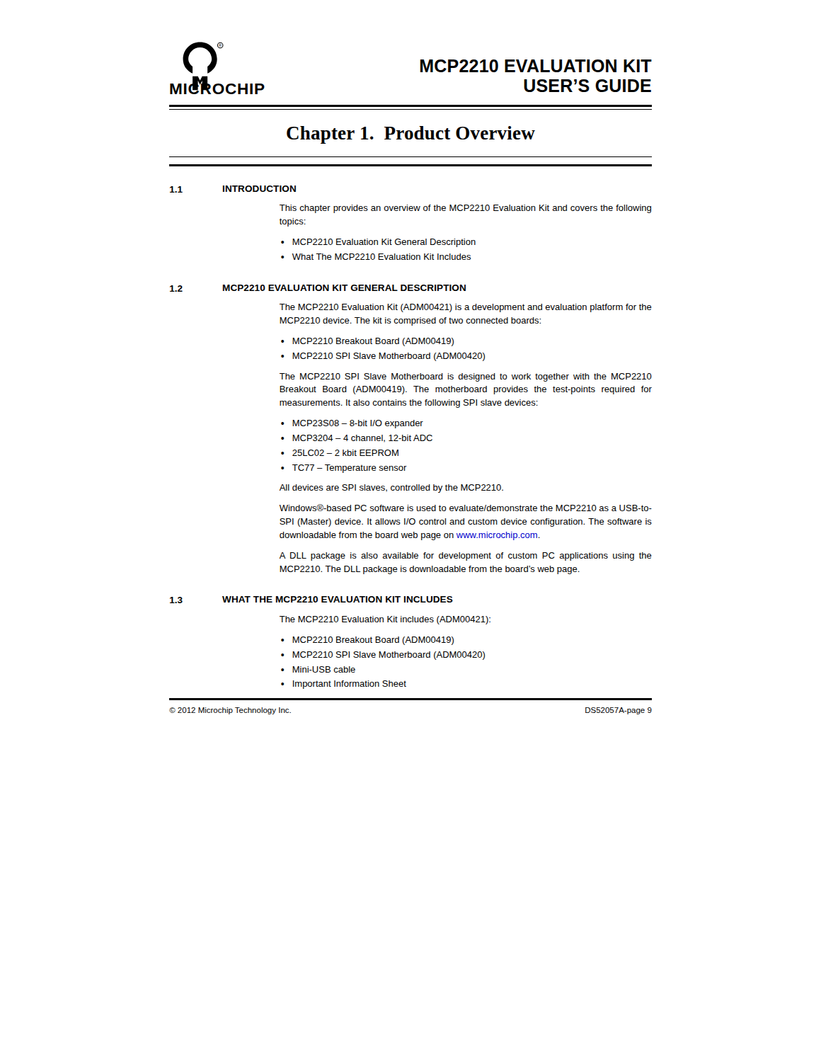R MICROCHIP
MCP2210 EVALUATION KIT
USER’S GUIDE
Chapter 1. Product Overview
1.1
INTRODUCTION
This chapter provides an overview of the MCP2210 Evaluation Kit and covers the following topics:
MCP2210 Evaluation Kit General Description
What The MCP2210 Evaluation Kit Includes
1.2
MCP2210 EVALUATION KIT GENERAL DESCRIPTION
The MCP2210 Evaluation Kit (ADM00421) is a development and evaluation platform for the MCP2210 device. The kit is comprised of two connected boards:
MCP2210 Breakout Board (ADM00419)
MCP2210 SPI Slave Motherboard (ADM00420)
The MCP2210 SPI Slave Motherboard is designed to work together with the MCP2210 Breakout Board (ADM00419). The motherboard provides the test-points required for measurements. It also contains the following SPI slave devices:
MCP23S08 – 8-bit I/O expander
MCP3204 – 4 channel, 12-bit ADC
25LC02 – 2 kbit EEPROM
TC77 – Temperature sensor
All devices are SPI slaves, controlled by the MCP2210.
Windows®-based PC software is used to evaluate/demonstrate the MCP2210 as a USB-to-SPI (Master) device. It allows I/O control and custom device configuration. The software is downloadable from the board web page on www.microchip.com.
A DLL package is also available for development of custom PC applications using the MCP2210. The DLL package is downloadable from the board’s web page.
1.3
WHAT THE MCP2210 EVALUATION KIT INCLUDES
The MCP2210 Evaluation Kit includes (ADM00421):
MCP2210 Breakout Board (ADM00419)
MCP2210 SPI Slave Motherboard (ADM00420)
Mini-USB cable
Important Information Sheet
© 2012 Microchip Technology Inc.
DS52057A-page 9